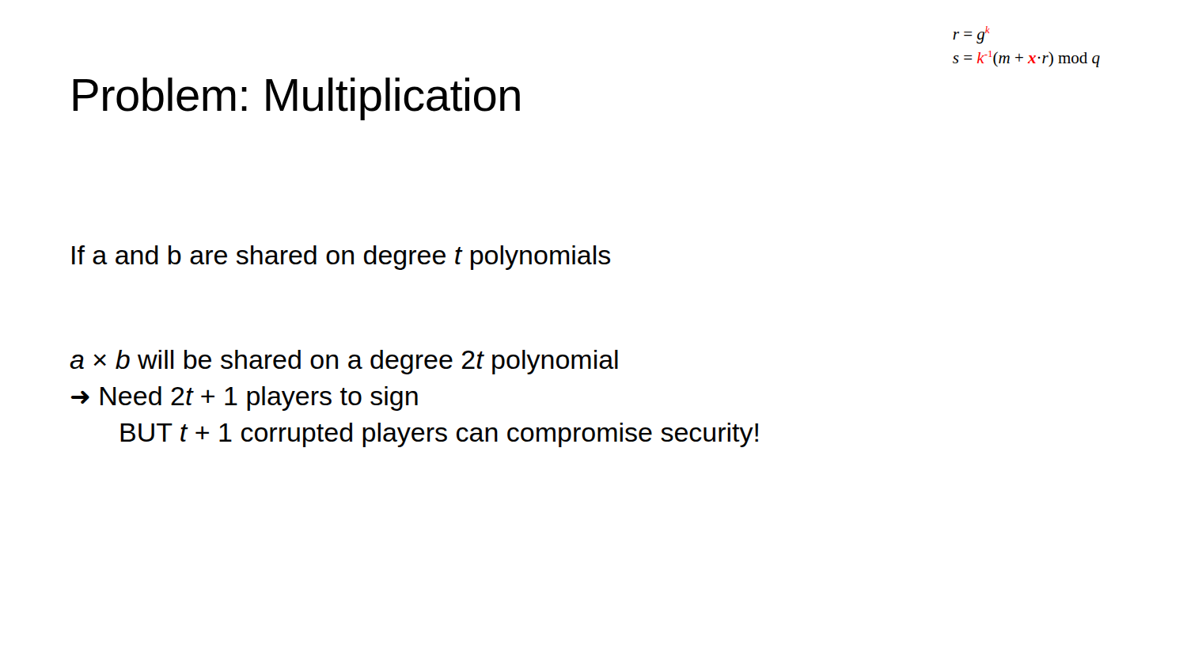r = gk
s = k-1(m + x·r) mod q
Problem: Multiplication
If a and b are shared on degree t polynomials
a × b will be shared on a degree 2t polynomial
➜ Need 2t + 1 players to sign
BUT t + 1 corrupted players can compromise security!